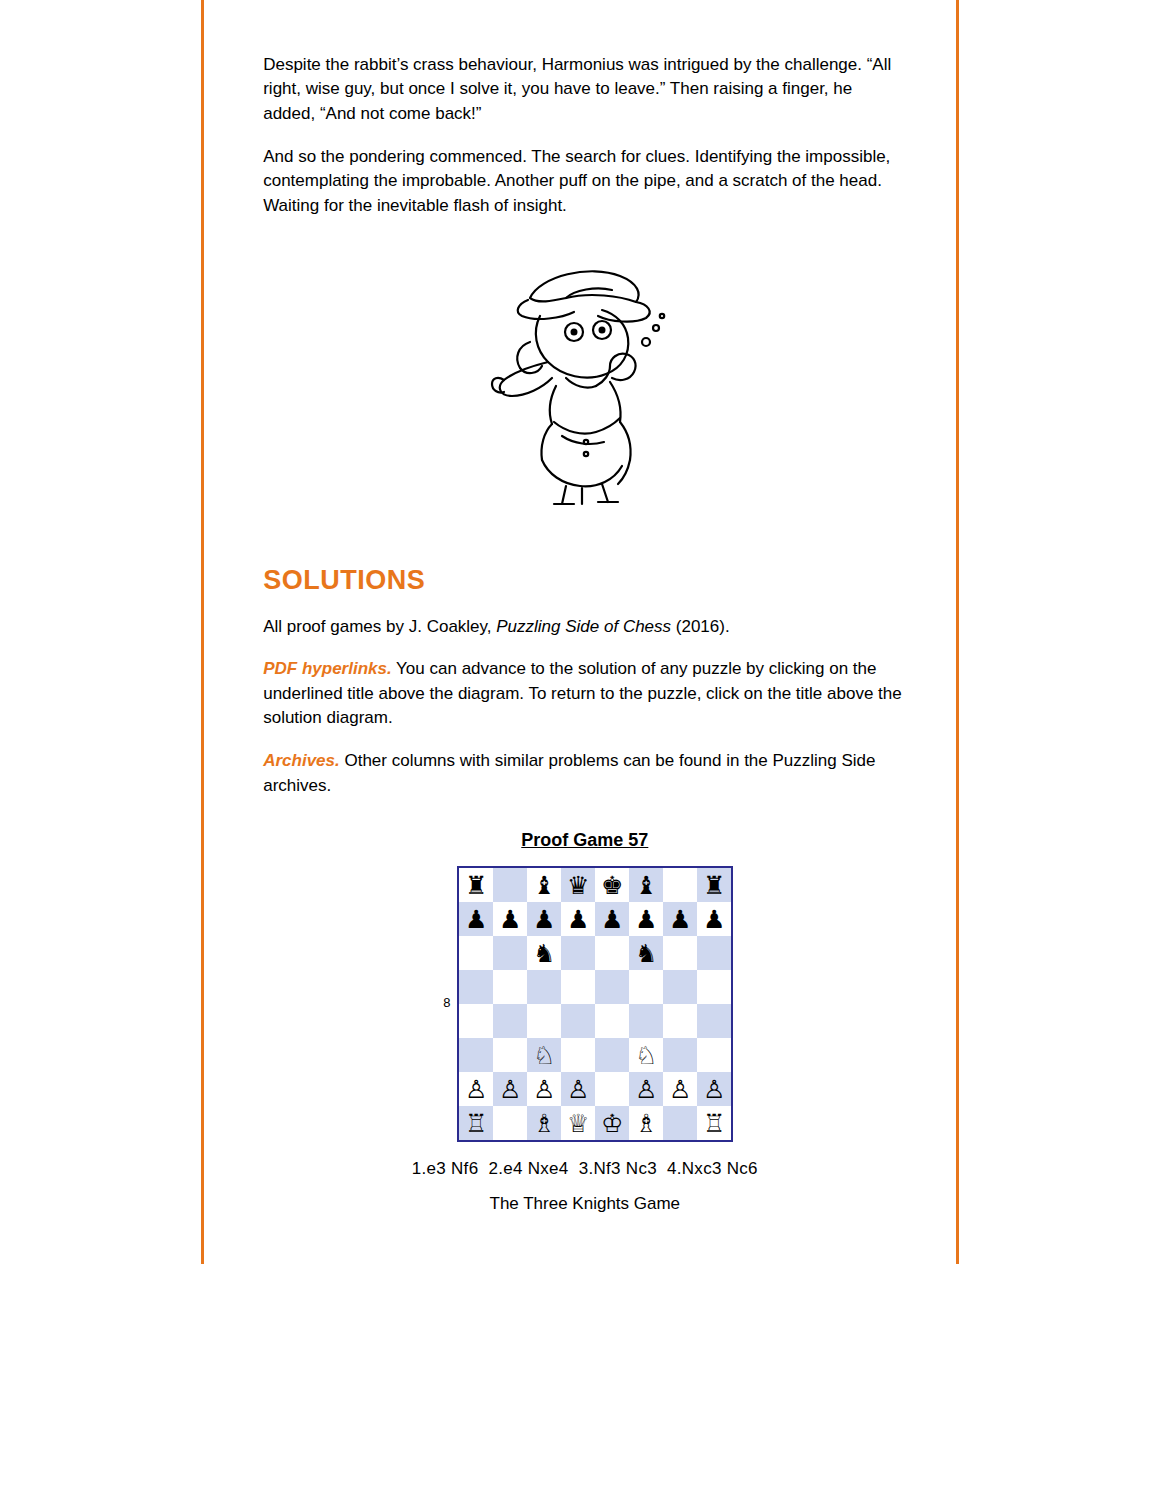Despite the rabbit’s crass behaviour, Harmonius was intrigued by the challenge. “All right, wise guy, but once I solve it, you have to leave.” Then raising a finger, he added, “And not come back!”
And so the pondering commenced. The search for clues. Identifying the impossible, contemplating the improbable. Another puff on the pipe, and a scratch of the head. Waiting for the inevitable flash of insight.
SOLUTIONS
All proof games by J. Coakley, Puzzling Side of Chess (2016).
PDF hyperlinks. You can advance to the solution of any puzzle by clicking on the underlined title above the diagram. To return to the puzzle, click on the title above the solution diagram.
Archives. Other columns with similar problems can be found in the Puzzling Side archives.
Proof Game 57
| 8 | / ♜ / / ♝ / ♛ / ♚ / ♝ / / ♜ / / ♟ / ♟ / ♟ / ♟ / ♟ / ♟ / ♟ / ♟ / / / / ♞ / / / ♞ / / / / / / ♘ / / / ♘ / / / / ♙ / ♙ / ♙ / ♙ / / ♙ / ♙ / ♙ / / ♖ / / ♗ / ♕ / ♔ / ♗ / / ♖ / |
1.e3 Nf6 2.e4 Nxe4 3.Nf3 Nc3 4.Nxc3 Nc6
The Three Knights Game